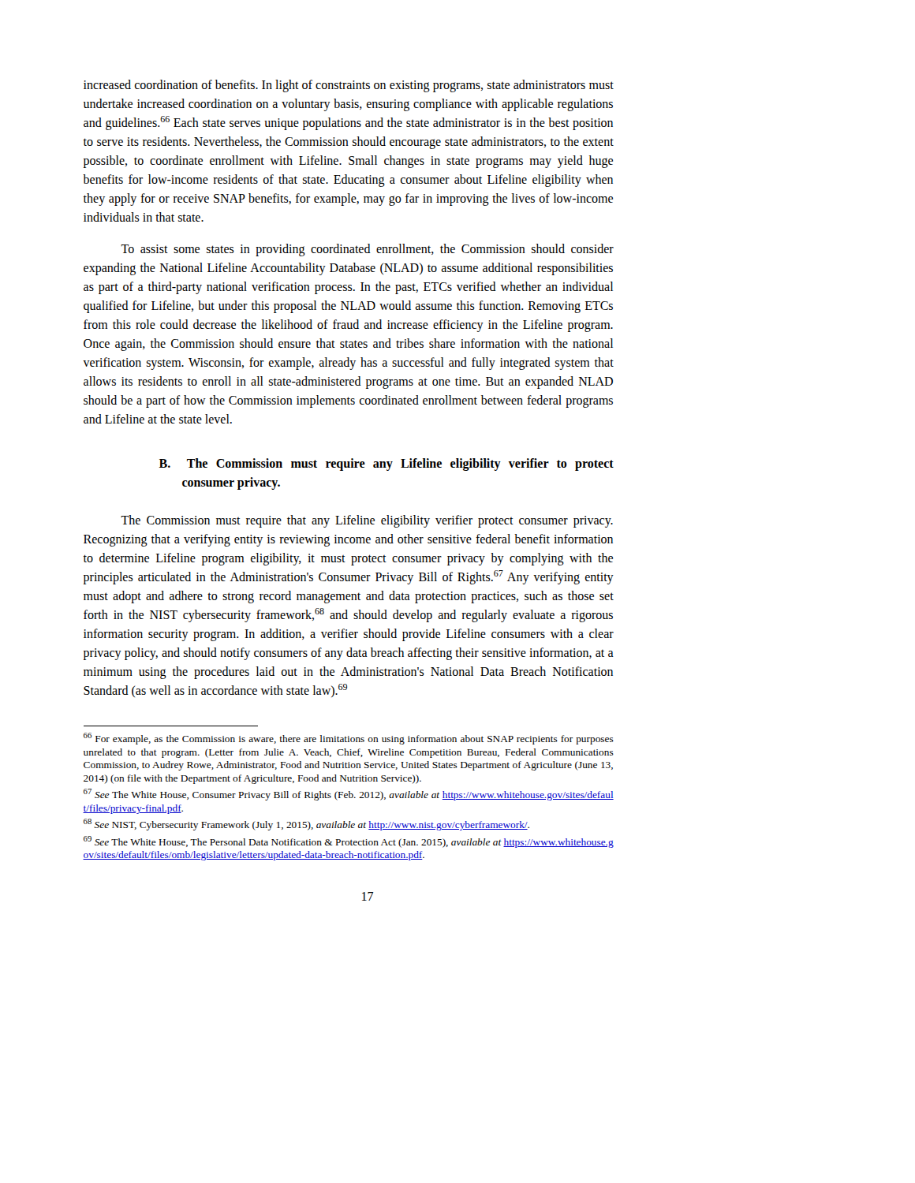increased coordination of benefits. In light of constraints on existing programs, state administrators must undertake increased coordination on a voluntary basis, ensuring compliance with applicable regulations and guidelines.66 Each state serves unique populations and the state administrator is in the best position to serve its residents. Nevertheless, the Commission should encourage state administrators, to the extent possible, to coordinate enrollment with Lifeline. Small changes in state programs may yield huge benefits for low-income residents of that state. Educating a consumer about Lifeline eligibility when they apply for or receive SNAP benefits, for example, may go far in improving the lives of low-income individuals in that state.
To assist some states in providing coordinated enrollment, the Commission should consider expanding the National Lifeline Accountability Database (NLAD) to assume additional responsibilities as part of a third-party national verification process. In the past, ETCs verified whether an individual qualified for Lifeline, but under this proposal the NLAD would assume this function. Removing ETCs from this role could decrease the likelihood of fraud and increase efficiency in the Lifeline program. Once again, the Commission should ensure that states and tribes share information with the national verification system. Wisconsin, for example, already has a successful and fully integrated system that allows its residents to enroll in all state-administered programs at one time. But an expanded NLAD should be a part of how the Commission implements coordinated enrollment between federal programs and Lifeline at the state level.
B. The Commission must require any Lifeline eligibility verifier to protect consumer privacy.
The Commission must require that any Lifeline eligibility verifier protect consumer privacy. Recognizing that a verifying entity is reviewing income and other sensitive federal benefit information to determine Lifeline program eligibility, it must protect consumer privacy by complying with the principles articulated in the Administration's Consumer Privacy Bill of Rights.67 Any verifying entity must adopt and adhere to strong record management and data protection practices, such as those set forth in the NIST cybersecurity framework,68 and should develop and regularly evaluate a rigorous information security program. In addition, a verifier should provide Lifeline consumers with a clear privacy policy, and should notify consumers of any data breach affecting their sensitive information, at a minimum using the procedures laid out in the Administration's National Data Breach Notification Standard (as well as in accordance with state law).69
66 For example, as the Commission is aware, there are limitations on using information about SNAP recipients for purposes unrelated to that program. (Letter from Julie A. Veach, Chief, Wireline Competition Bureau, Federal Communications Commission, to Audrey Rowe, Administrator, Food and Nutrition Service, United States Department of Agriculture (June 13, 2014) (on file with the Department of Agriculture, Food and Nutrition Service)).
67 See The White House, Consumer Privacy Bill of Rights (Feb. 2012), available at https://www.whitehouse.gov/sites/default/files/privacy-final.pdf.
68 See NIST, Cybersecurity Framework (July 1, 2015), available at http://www.nist.gov/cyberframework/.
69 See The White House, The Personal Data Notification & Protection Act (Jan. 2015), available at https://www.whitehouse.gov/sites/default/files/omb/legislative/letters/updated-data-breach-notification.pdf.
17